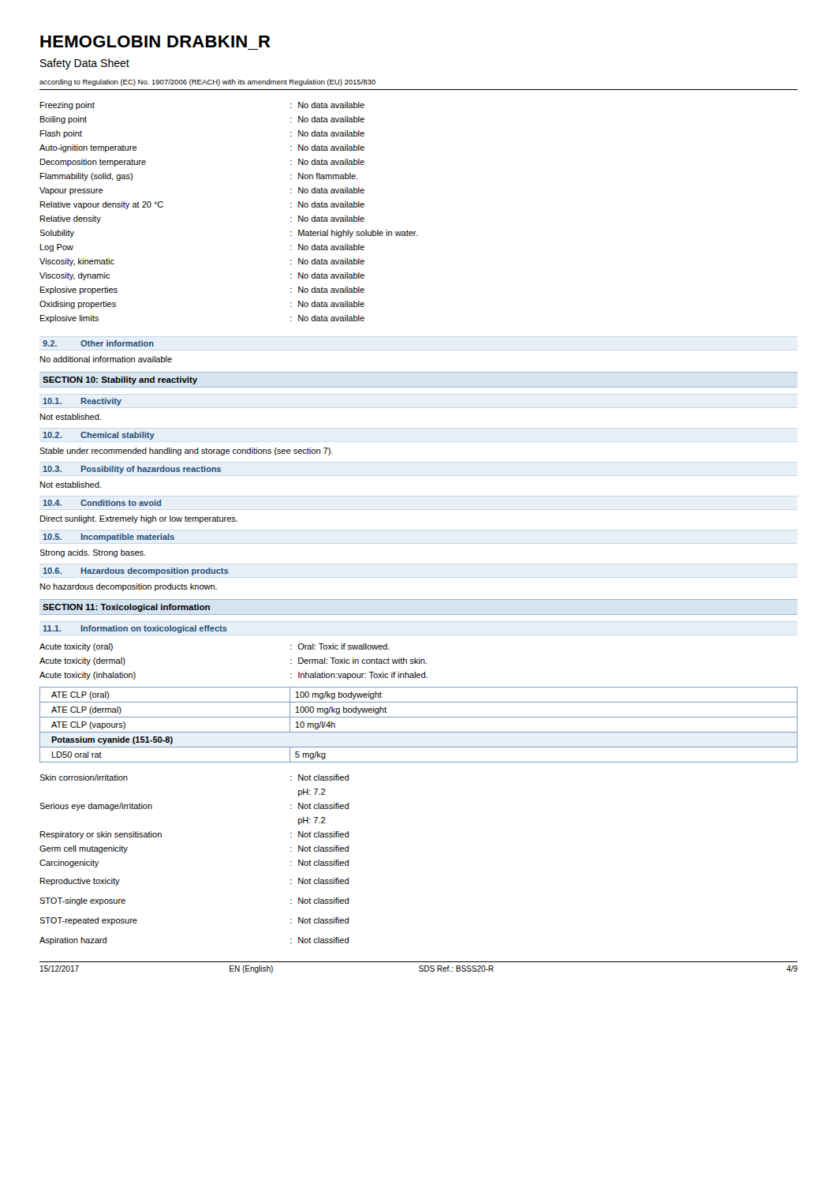HEMOGLOBIN DRABKIN_R
Safety Data Sheet
according to Regulation (EC) No. 1907/2006 (REACH) with its amendment Regulation (EU) 2015/830
| Freezing point | : | No data available |
| Boiling point | : | No data available |
| Flash point | : | No data available |
| Auto-ignition temperature | : | No data available |
| Decomposition temperature | : | No data available |
| Flammability (solid, gas) | : | Non flammable. |
| Vapour pressure | : | No data available |
| Relative vapour density at 20 °C | : | No data available |
| Relative density | : | No data available |
| Solubility | : | Material highly soluble in water. |
| Log Pow | : | No data available |
| Viscosity, kinematic | : | No data available |
| Viscosity, dynamic | : | No data available |
| Explosive properties | : | No data available |
| Oxidising properties | : | No data available |
| Explosive limits | : | No data available |
9.2. Other information
No additional information available
SECTION 10: Stability and reactivity
10.1. Reactivity
Not established.
10.2. Chemical stability
Stable under recommended handling and storage conditions (see section 7).
10.3. Possibility of hazardous reactions
Not established.
10.4. Conditions to avoid
Direct sunlight. Extremely high or low temperatures.
10.5. Incompatible materials
Strong acids. Strong bases.
10.6. Hazardous decomposition products
No hazardous decomposition products known.
SECTION 11: Toxicological information
11.1. Information on toxicological effects
| Acute toxicity (oral) | : | Oral: Toxic if swallowed. |
| Acute toxicity (dermal) | : | Dermal: Toxic in contact with skin. |
| Acute toxicity (inhalation) | : | Inhalation:vapour: Toxic if inhaled. |
| ATE CLP (oral) | 100 mg/kg bodyweight |
| ATE CLP (dermal) | 1000 mg/kg bodyweight |
| ATE CLP (vapours) | 10 mg/l/4h |
| Potassium cyanide (151-50-8) |
| LD50 oral rat | 5 mg/kg |
| Skin corrosion/irritation | : | Not classified |
| | | pH: 7.2 |
| Serious eye damage/irritation | : | Not classified |
| | | pH: 7.2 |
| Respiratory or skin sensitisation | : | Not classified |
| Germ cell mutagenicity | : | Not classified |
| Carcinogenicity | : | Not classified |
| Reproductive toxicity | : | Not classified |
| STOT-single exposure | : | Not classified |
| STOT-repeated exposure | : | Not classified |
| Aspiration hazard | : | Not classified |
15/12/2017
EN (English)
SDS Ref.: BSSS20-R
4/9